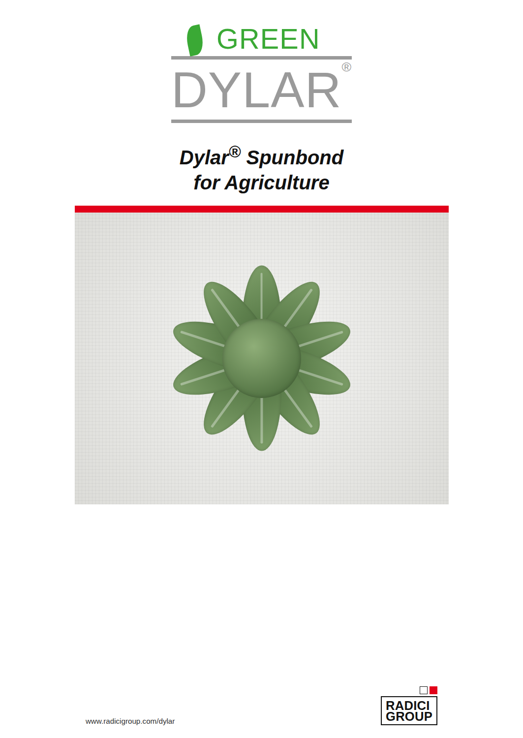GREEN DYLAR®
Dylar® Spunbond
for Agriculture
A young green plant rosette resting on white Dylar spunbond non-woven fabric.
www.radicigroup.com/dylar
RADICI GROUP